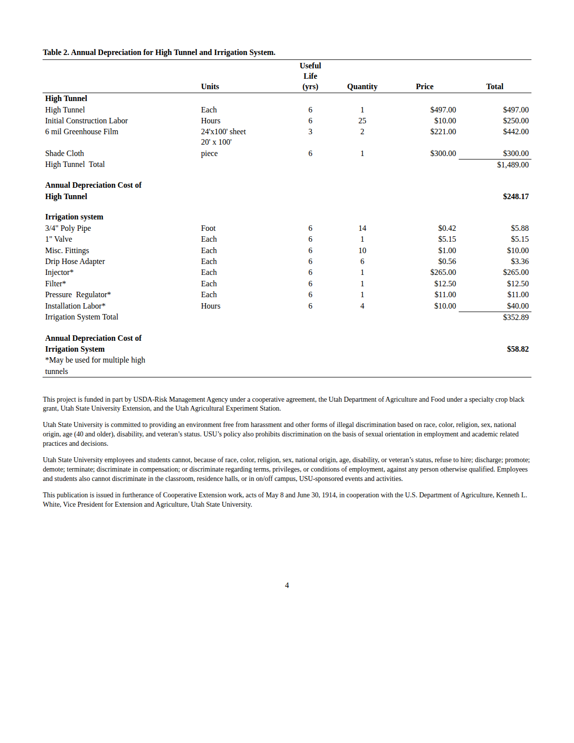Table 2. Annual Depreciation for High Tunnel and Irrigation System.
| | | Useful | | | |
| --- | --- | --- | --- | --- | --- |
| | | Life | | | |
| | Units | (yrs) | Quantity | Price | Total |
| High Tunnel | | | | | |
| High Tunnel | Each | 6 | 1 | $497.00 | $497.00 |
| Initial Construction Labor | Hours | 6 | 25 | $10.00 | $250.00 |
| 6 mil Greenhouse Film | 24'x100' sheet 20' x 100' | 3 | 2 | $221.00 | $442.00 |
| Shade Cloth | piece | 6 | 1 | $300.00 | $300.00 |
| High Tunnel Total | | | | | $1,489.00 |
| Annual Depreciation Cost of | | | | | |
| High Tunnel | | | | | $248.17 |
| Irrigation system | | | | | |
| 3/4" Poly Pipe | Foot | 6 | 14 | $0.42 | $5.88 |
| 1" Valve | Each | 6 | 1 | $5.15 | $5.15 |
| Misc. Fittings | Each | 6 | 10 | $1.00 | $10.00 |
| Drip Hose Adapter | Each | 6 | 6 | $0.56 | $3.36 |
| Injector* | Each | 6 | 1 | $265.00 | $265.00 |
| Filter* | Each | 6 | 1 | $12.50 | $12.50 |
| Pressure Regulator* | Each | 6 | 1 | $11.00 | $11.00 |
| Installation Labor* | Hours | 6 | 4 | $10.00 | $40.00 |
| Irrigation System Total | | | | | $352.89 |
| Annual Depreciation Cost of | | | | | |
| Irrigation System | | | | | $58.82 |
| *May be used for multiple high | | | | | |
| tunnels | | | | | |
This project is funded in part by USDA-Risk Management Agency under a cooperative agreement, the Utah Department of Agriculture and Food under a specialty crop black grant, Utah State University Extension, and the Utah Agricultural Experiment Station.
Utah State University is committed to providing an environment free from harassment and other forms of illegal discrimination based on race, color, religion, sex, national origin, age (40 and older), disability, and veteran’s status. USU’s policy also prohibits discrimination on the basis of sexual orientation in employment and academic related practices and decisions.
Utah State University employees and students cannot, because of race, color, religion, sex, national origin, age, disability, or veteran’s status, refuse to hire; discharge; promote; demote; terminate; discriminate in compensation; or discriminate regarding terms, privileges, or conditions of employment, against any person otherwise qualified. Employees and students also cannot discriminate in the classroom, residence halls, or in on/off campus, USU-sponsored events and activities.
This publication is issued in furtherance of Cooperative Extension work, acts of May 8 and June 30, 1914, in cooperation with the U.S. Department of Agriculture, Kenneth L. White, Vice President for Extension and Agriculture, Utah State University.
4